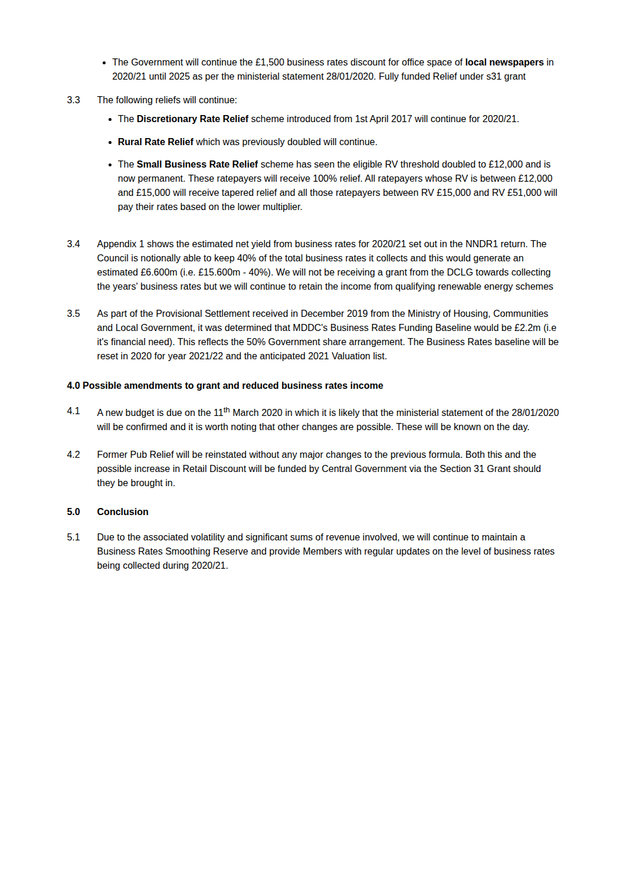The Government will continue the £1,500 business rates discount for office space of local newspapers in 2020/21 until 2025 as per the ministerial statement 28/01/2020. Fully funded Relief under s31 grant
3.3
The following reliefs will continue:
The Discretionary Rate Relief scheme introduced from 1st April 2017 will continue for 2020/21.
Rural Rate Relief which was previously doubled will continue.
The Small Business Rate Relief scheme has seen the eligible RV threshold doubled to £12,000 and is now permanent. These ratepayers will receive 100% relief. All ratepayers whose RV is between £12,000 and £15,000 will receive tapered relief and all those ratepayers between RV £15,000 and RV £51,000 will pay their rates based on the lower multiplier.
3.4
Appendix 1 shows the estimated net yield from business rates for 2020/21 set out in the NNDR1 return. The Council is notionally able to keep 40% of the total business rates it collects and this would generate an estimated £6.600m (i.e. £15.600m - 40%). We will not be receiving a grant from the DCLG towards collecting the years' business rates but we will continue to retain the income from qualifying renewable energy schemes
3.5
As part of the Provisional Settlement received in December 2019 from the Ministry of Housing, Communities and Local Government, it was determined that MDDC's Business Rates Funding Baseline would be £2.2m (i.e it's financial need). This reflects the 50% Government share arrangement. The Business Rates baseline will be reset in 2020 for year 2021/22 and the anticipated 2021 Valuation list.
4.0 Possible amendments to grant and reduced business rates income
4.1
A new budget is due on the 11th March 2020 in which it is likely that the ministerial statement of the 28/01/2020 will be confirmed and it is worth noting that other changes are possible. These will be known on the day.
4.2
Former Pub Relief will be reinstated without any major changes to the previous formula. Both this and the possible increase in Retail Discount will be funded by Central Government via the Section 31 Grant should they be brought in.
5.0
Conclusion
5.1
Due to the associated volatility and significant sums of revenue involved, we will continue to maintain a Business Rates Smoothing Reserve and provide Members with regular updates on the level of business rates being collected during 2020/21.